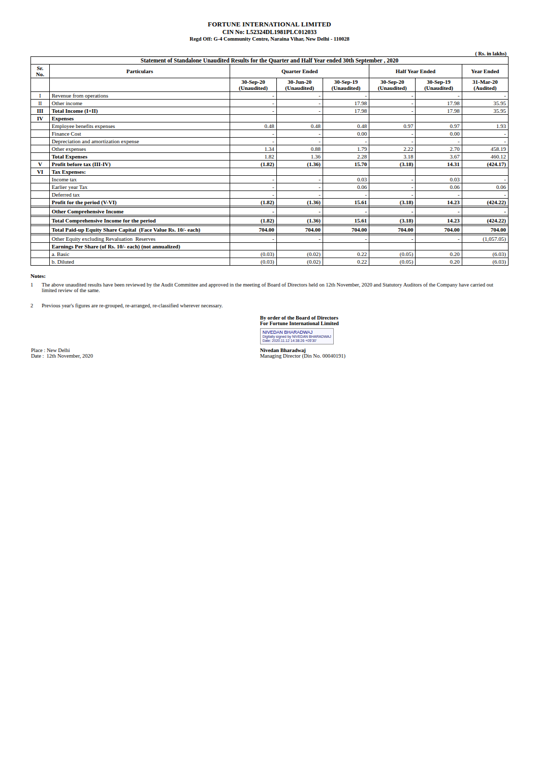FORTUNE INTERNATIONAL LIMITED
CIN No: L52324DL1981PLC012033
Regd Off: G-4 Community Centre, Naraina Vihar, New Delhi - 110028
( Rs. in lakhs)
| Statement of Standalone Unaudited Results for the Quarter and Half Year ended 30th September , 2020 |
| Sr. No. | Particulars | Quarter Ended | Half Year Ended | Year Ended |
| | | 30-Sep-20 (Unaudited) | 30-Jun-20 (Unaudited) | 30-Sep-19 (Unaudited) | 30-Sep-20 (Unaudited) | 30-Sep-19 (Unaudited) | 31-Mar-20 (Audited) |
| I | Revenue from operations | - | - | - | - | - | - |
| II | Other income | - | - | 17.98 | - | 17.98 | 35.95 |
| III | Total Income (I+II) | - | - | 17.98 | - | 17.98 | 35.95 |
| IV | Expenses | | | | | | |
| | Employee benefits expenses | 0.48 | 0.48 | 0.48 | 0.97 | 0.97 | 1.93 |
| | Finance Cost | - | - | 0.00 | - | 0.00 | - |
| | Depreciation and amortization expense | - | - | - | - | - | - |
| | Other expenses | 1.34 | 0.88 | 1.79 | 2.22 | 2.70 | 458.19 |
| | Total Expenses | 1.82 | 1.36 | 2.28 | 3.18 | 3.67 | 460.12 |
| V | Profit before tax (III-IV) | (1.82) | (1.36) | 15.70 | (3.18) | 14.31 | (424.17) |
| VI | Tax Expenses: | | | | | | |
| | Income tax | - | - | 0.03 | - | 0.03 | - |
| | Earlier year Tax | - | - | 0.06 | - | 0.06 | 0.06 |
| | Deferred tax | - | - | - | - | - | - |
| | Profit for the period (V-VI) | (1.82) | (1.36) | 15.61 | (3.18) | 14.23 | (424.22) |
| | Other Comprehensive Income | - | - | - | - | - | - |
| | Total Comprehensive Income for the period | (1.82) | (1.36) | 15.61 | (3.18) | 14.23 | (424.22) |
| | Total Paid-up Equity Share Capital (Face Value Rs. 10/- each) | 704.00 | 704.00 | 704.00 | 704.00 | 704.00 | 704.00 |
| | Other Equity excluding Revaluation Reserves | - | - | - | - | - | (1,057.05) |
| | Earnings Per Share (of Rs. 10/- each) (not annualized) | | | | | | |
| | a. Basic | (0.03) | (0.02) | 0.22 | (0.05) | 0.20 | (6.03) |
| | b. Diluted | (0.03) | (0.02) | 0.22 | (0.05) | 0.20 | (6.03) |
Notes:
| 1 | The above unaudited results have been reviewed by the Audit Committee and approved in the meeting of Board of Directors held on 12th November, 2020 and Statutory Auditors of the Company have carried out limited review of the same. |
| 2 | Previous year's figures are re-grouped, re-arranged, re-classified wherever necessary. |
| | By order of the Board of Directors For Fortune International Limited NIVEDAN BHARADWAJ Digitally signed by NIVEDAN BHARADWAJ Date: 2020.11.12 14:38:26 +05'30' |
| Place : New Delhi Date : 12th November, 2020 | Nivedan Bharadwaj Managing Director (Din No. 00040191) |